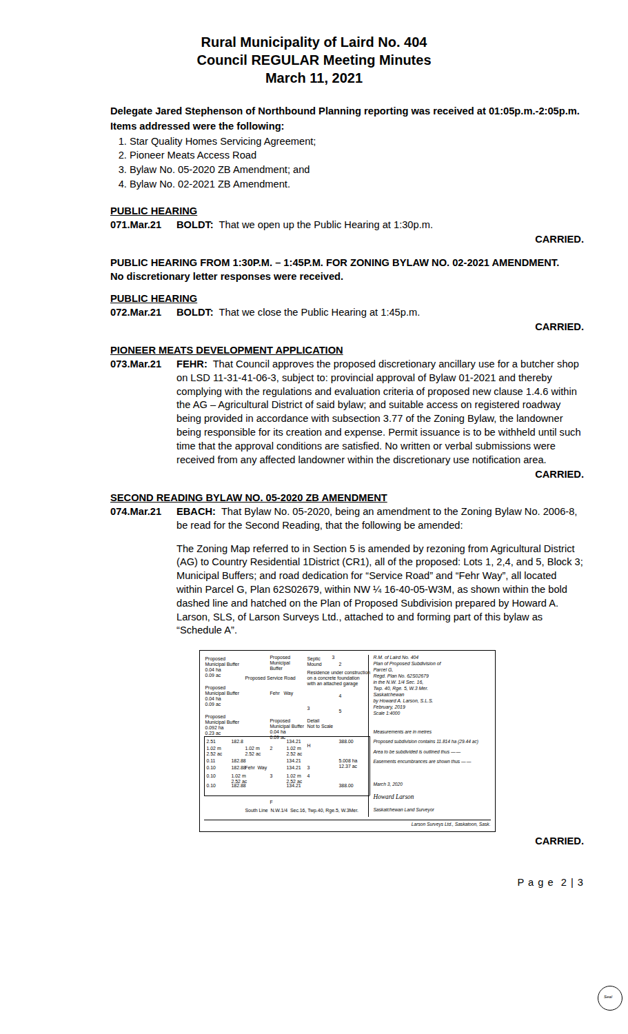Rural Municipality of Laird No. 404
Council REGULAR Meeting Minutes
March 11, 2021
Delegate Jared Stephenson of Northbound Planning reporting was received at 01:05p.m.-2:05p.m.
Items addressed were the following:
Star Quality Homes Servicing Agreement;
Pioneer Meats Access Road
Bylaw No. 05-2020 ZB Amendment; and
Bylaw No. 02-2021 ZB Amendment.
PUBLIC HEARING
071.Mar.21
BOLDT: That we open up the Public Hearing at 1:30p.m.
CARRIED.
PUBLIC HEARING FROM 1:30P.M. – 1:45P.M. FOR ZONING BYLAW NO. 02-2021 AMENDMENT.
No discretionary letter responses were received.
PUBLIC HEARING
072.Mar.21
BOLDT: That we close the Public Hearing at 1:45p.m.
CARRIED.
PIONEER MEATS DEVELOPMENT APPLICATION
073.Mar.21
FEHR: That Council approves the proposed discretionary ancillary use for a butcher shop on LSD 11-31-41-06-3, subject to: provincial approval of Bylaw 01-2021 and thereby complying with the regulations and evaluation criteria of proposed new clause 1.4.6 within the AG – Agricultural District of said bylaw; and suitable access on registered roadway being provided in accordance with subsection 3.77 of the Zoning Bylaw, the landowner being responsible for its creation and expense. Permit issuance is to be withheld until such time that the approval conditions are satisfied. No written or verbal submissions were received from any affected landowner within the discretionary use notification area.
CARRIED.
SECOND READING BYLAW NO. 05-2020 ZB AMENDMENT
074.Mar.21
EBACH: That Bylaw No. 05-2020, being an amendment to the Zoning Bylaw No. 2006-8, be read for the Second Reading, that the following be amended:
The Zoning Map referred to in Section 5 is amended by rezoning from Agricultural District (AG) to Country Residential 1District (CR1), all of the proposed: Lots 1, 2,4, and 5, Block 3; Municipal Buffers; and road dedication for “Service Road” and “Fehr Way”, all located within Parcel G, Plan 62S02679, within NW ¼ 16-40-05-W3M, as shown within the bold dashed line and hatched on the Plan of Proposed Subdivision prepared by Howard A. Larson, SLS, of Larson Surveys Ltd., attached to and forming part of this bylaw as “Schedule A”.
Proposed
Municipal Buffer
0.04 ha
0.09 ac Proposed
Municipal
Buffer Septic
Mound 3 2 Residence under construction
on a concrete foundation
with an attached garage Proposed Service Road Proposed
Municipal Buffer
0.04 ha
0.09 ac Fehr Way 4 Proposed
Municipal Buffer
0.092 ha
0.23 ac Proposed
Municipal Buffer
0.04 ha
0.09 ac Detail
Not to Scale 3 5 2.51 182.8 134.21 388.00 1.02 m
2.52 ac 1.02 m
2.52 ac 2 1.02 m
2.52 ac H 0.11 182.88 134.21 0.10 182.88 Fehr Way 134.21 3 5.008 ha
12.37 ac 0.10 1.02 m
2.52 ac 3 1.02 m
2.52 ac 4 0.10 182.88 134.21 388.00 F South Line N.W.1/4 Sec.16, Twp.40, Rge.5, W.3Mer.
R.M. of Laird No. 404
Plan of Proposed Subdivision of
Parcel G,
Regd. Plan No. 62S02679
in the N.W. 1/4 Sec. 16,
Twp. 40, Rge. 5, W.3 Mer.
Saskatchewan
by Howard A. Larson, S.L.S.
February, 2019
Scale 1:4000
Measurements are in metres
Proposed subdivision contains 11.814 ha (29.44 ac)
Area to be subdivided is outlined thus ——
Easements encumbrances are shown thus ——
March 3, 2020
Howard Larson
Saskatchewan Land Surveyor
Seal
Larson Surveys Ltd., Saskatoon, Sask.
CARRIED.
P a g e 2 | 3